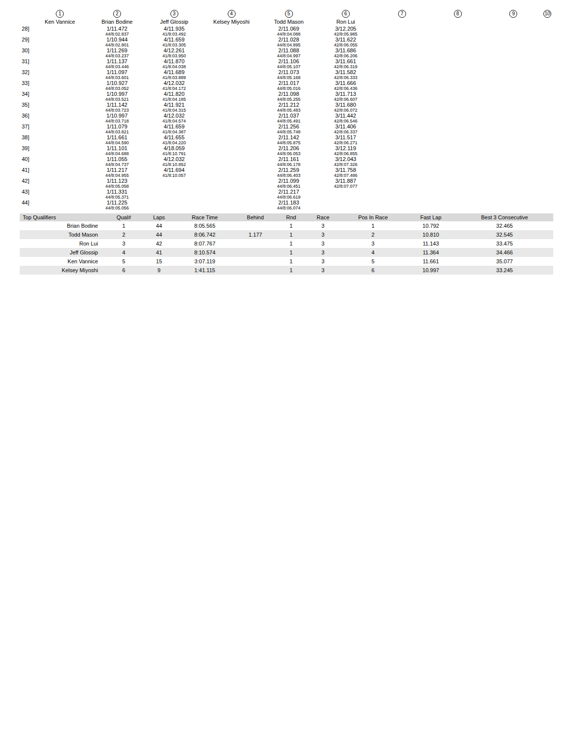| | 1 Ken Vannice | 2 Brian Bodine | 3 Jeff Glossip | 4 Kelsey Miyoshi | 5 Todd Mason | 6 Ron Lui | 7 | 8 | 9 | 10 |
| 28] | | 1/11.472 44/8:02.837 | 4/11.935 41/8:03.492 | | 2/11.069 44/8:04.088 | 3/12.205 42/8:05.985 | | | | |
| 29] | | 1/10.944 44/8:02.801 | 4/11.659 41/8:03.305 | | 2/11.028 44/8:04.895 | 3/11.622 42/8:06.055 | | | | |
| 30] | | 1/11.269 44/8:03.237 | 4/12.261 41/8:03.950 | | 2/11.088 44/8:04.997 | 3/11.686 42/8:06.206 | | | | |
| 31] | | 1/11.137 44/8:03.446 | 4/11.870 41/8:04.038 | | 2/11.106 44/8:05.107 | 3/11.661 42/8:06.319 | | | | |
| 32] | | 1/11.097 44/8:03.601 | 4/11.689 41/8:03.889 | | 2/11.073 44/8:05.168 | 3/11.582 42/8:06.333 | | | | |
| 33] | | 1/10.927 44/8:03.052 | 4/12.032 41/8:04.172 | | 2/11.017 44/8:05.016 | 3/11.666 42/8:06.436 | | | | |
| 34] | | 1/10.997 44/8:03.521 | 4/11.820 41/8:04.185 | | 2/11.098 44/8:05.255 | 3/11.713 42/8:06.607 | | | | |
| 35] | | 1/11.142 44/8:03.723 | 4/11.921 41/8:04.315 | | 2/11.212 44/8:05.483 | 3/11.680 42/8:06.072 | | | | |
| 36] | | 1/10.997 44/8:03.718 | 4/12.032 41/8:04.574 | | 2/11.037 44/8:05.491 | 3/11.442 42/8:06.546 | | | | |
| 37] | | 1/11.079 44/8:03.821 | 4/11.659 41/8:04.387 | | 2/11.256 44/8:05.748 | 3/11.406 42/8:06.337 | | | | |
| 38] | | 1/11.661 44/8:04.590 | 4/11.655 41/8:04.220 | | 2/11.142 44/8:05.875 | 3/11.517 42/8:06.271 | | | | |
| 39] | | 1/11.101 44/8:04.688 | 4/18.059 41/8:10.791 | | 2/11.206 44/8:06.053 | 3/12.119 42/8:06.855 | | | | |
| 40] | | 1/11.055 44/8:04.737 | 4/12.032 41/8:10.852 | | 2/11.161 44/8:06.178 | 3/12.043 42/8:07.326 | | | | |
| 41] | | 1/11.217 44/8:04.955 | 4/11.694 41/8:10.057 | | 2/11.259 44/8:06.403 | 3/11.758 42/8:07.486 | | | | |
| 42] | | 1/11.123 44/8:05.058 | | | 2/11.099 44/8:06.451 | 3/11.887 42/8:07.077 | | | | |
| 43] | | 1/11.331 44/8:05.371 | | | 2/11.217 44/8:06.619 | | | | | |
| 44] | | 1/11.225 44/8:05.056 | | | 2/11.183 44/8:06.074 | | | | | |
| Top Qualifiers | Qual# | Laps | Race Time | Behind | Rnd | Race | Pos In Race | Fast Lap | Best 3 Consecutive |
| --- | --- | --- | --- | --- | --- | --- | --- | --- | --- |
| Brian Bodine | 1 | 44 | 8:05.565 | | 1 | 3 | 1 | 10.792 | 32.465 |
| Todd Mason | 2 | 44 | 8:06.742 | 1.177 | 1 | 3 | 2 | 10.810 | 32.545 |
| Ron Lui | 3 | 42 | 8:07.767 | | 1 | 3 | 3 | 11.143 | 33.475 |
| Jeff Glossip | 4 | 41 | 8:10.574 | | 1 | 3 | 4 | 11.364 | 34.466 |
| Ken Vannice | 5 | 15 | 3:07.119 | | 1 | 3 | 5 | 11.661 | 35.077 |
| Kelsey Miyoshi | 6 | 9 | 1:41.115 | | 1 | 3 | 6 | 10.997 | 33.245 |